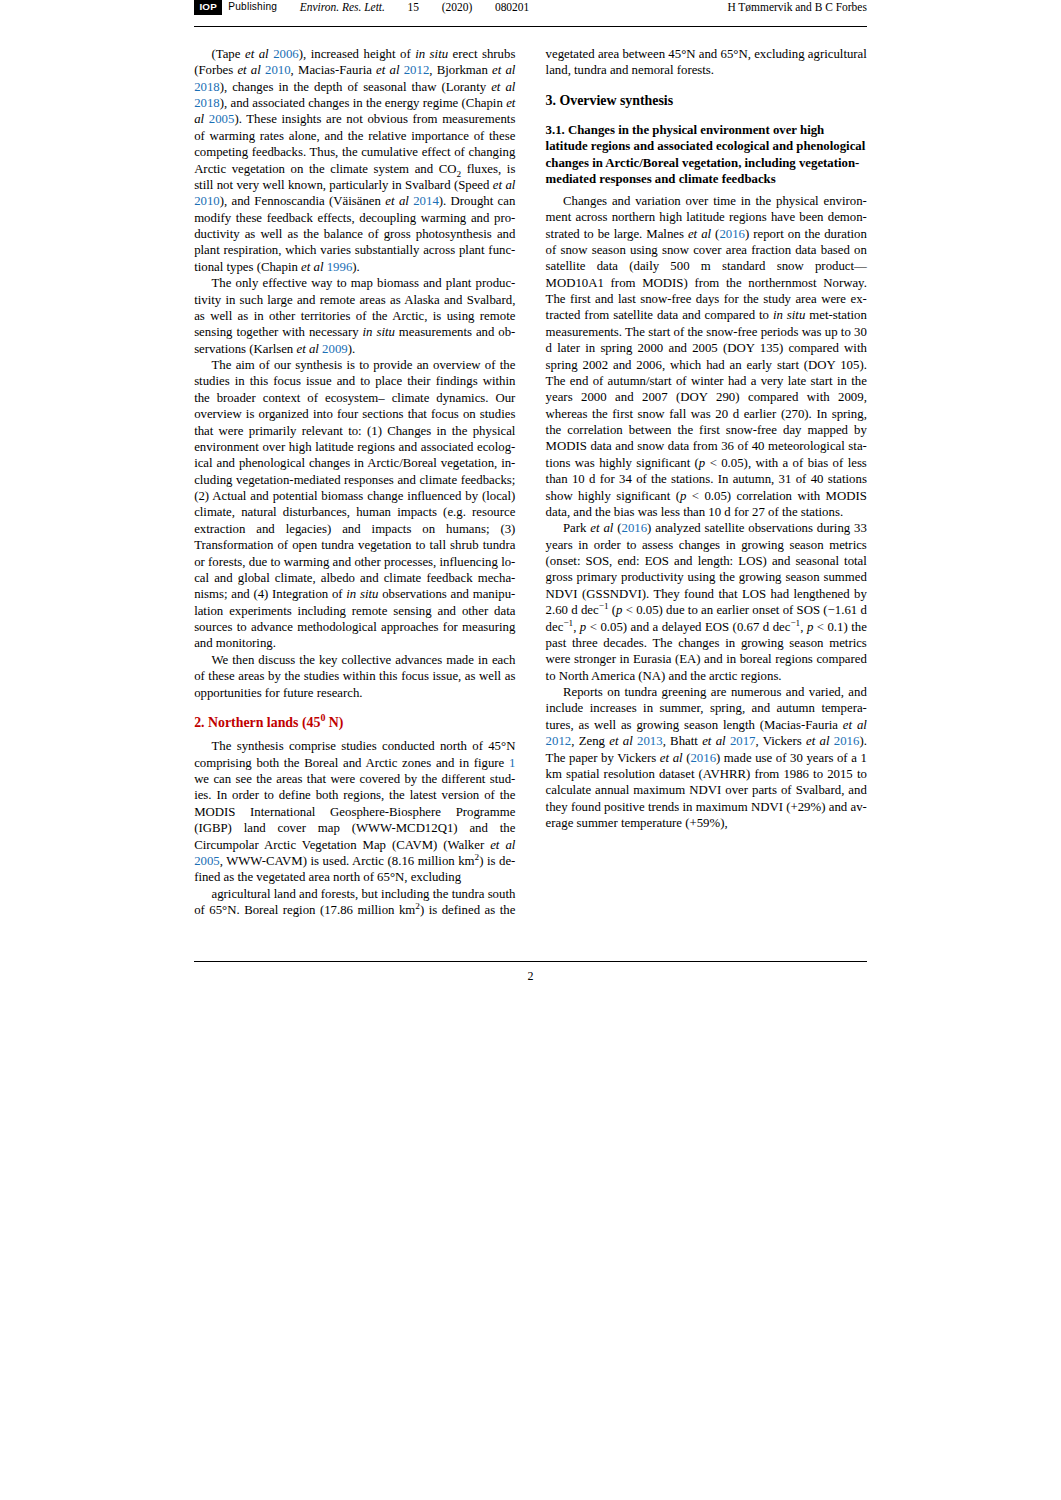IOP Publishing Environ. Res. Lett. 15 (2020) 080201
H Tømmervik and B C Forbes
(Tape et al 2006), increased height of in situ erect shrubs (Forbes et al 2010, Macias-Fauria et al 2012, Bjorkman et al 2018), changes in the depth of seasonal thaw (Loranty et al 2018), and associated changes in the energy regime (Chapin et al 2005). These insights are not obvious from measurements of warming rates alone, and the relative importance of these competing feedbacks. Thus, the cumulative effect of changing Arctic vegetation on the climate system and CO2 fluxes, is still not very well known, particularly in Svalbard (Speed et al 2010), and Fennoscandia (Väisänen et al 2014). Drought can modify these feedback effects, decoupling warming and productivity as well as the balance of gross photosynthesis and plant respiration, which varies substantially across plant functional types (Chapin et al 1996).
The only effective way to map biomass and plant productivity in such large and remote areas as Alaska and Svalbard, as well as in other territories of the Arctic, is using remote sensing together with necessary in situ measurements and observations (Karlsen et al 2009).
The aim of our synthesis is to provide an overview of the studies in this focus issue and to place their findings within the broader context of ecosystem– climate dynamics. Our overview is organized into four sections that focus on studies that were primarily relevant to: (1) Changes in the physical environment over high latitude regions and associated ecological and phenological changes in Arctic/Boreal vegetation, including vegetation-mediated responses and climate feedbacks; (2) Actual and potential biomass change influenced by (local) climate, natural disturbances, human impacts (e.g. resource extraction and legacies) and impacts on humans; (3) Transformation of open tundra vegetation to tall shrub tundra or forests, due to warming and other processes, influencing local and global climate, albedo and climate feedback mechanisms; and (4) Integration of in situ observations and manipulation experiments including remote sensing and other data sources to advance methodological approaches for measuring and monitoring.
We then discuss the key collective advances made in each of these areas by the studies within this focus issue, as well as opportunities for future research.
2. Northern lands (450 N)
The synthesis comprise studies conducted north of 45°N comprising both the Boreal and Arctic zones and in figure 1 we can see the areas that were covered by the different studies. In order to define both regions, the latest version of the MODIS International Geosphere-Biosphere Programme (IGBP) land cover map (WWW-MCD12Q1) and the Circumpolar Arctic Vegetation Map (CAVM) (Walker et al 2005, WWW-CAVM) is used. Arctic (8.16 million km2) is defined as the vegetated area north of 65°N, excluding
agricultural land and forests, but including the tundra south of 65°N. Boreal region (17.86 million km2) is defined as the vegetated area between 45°N and 65°N, excluding agricultural land, tundra and nemoral forests.
3. Overview synthesis
3.1. Changes in the physical environment over high latitude regions and associated ecological and phenological changes in Arctic/Boreal vegetation, including vegetation-mediated responses and climate feedbacks
Changes and variation over time in the physical environment across northern high latitude regions have been demonstrated to be large. Malnes et al (2016) report on the duration of snow season using snow cover area fraction data based on satellite data (daily 500 m standard snow product—MOD10A1 from MODIS) from the northernmost Norway. The first and last snow-free days for the study area were extracted from satellite data and compared to in situ met-station measurements. The start of the snow-free periods was up to 30 d later in spring 2000 and 2005 (DOY 135) compared with spring 2002 and 2006, which had an early start (DOY 105). The end of autumn/start of winter had a very late start in the years 2000 and 2007 (DOY 290) compared with 2009, whereas the first snow fall was 20 d earlier (270). In spring, the correlation between the first snow-free day mapped by MODIS data and snow data from 36 of 40 meteorological stations was highly significant (p < 0.05), with a of bias of less than 10 d for 34 of the stations. In autumn, 31 of 40 stations show highly significant (p < 0.05) correlation with MODIS data, and the bias was less than 10 d for 27 of the stations.
Park et al (2016) analyzed satellite observations during 33 years in order to assess changes in growing season metrics (onset: SOS, end: EOS and length: LOS) and seasonal total gross primary productivity using the growing season summed NDVI (GSSNDVI). They found that LOS had lengthened by 2.60 d dec−1 (p < 0.05) due to an earlier onset of SOS (−1.61 d dec−1, p < 0.05) and a delayed EOS (0.67 d dec−1, p < 0.1) the past three decades. The changes in growing season metrics were stronger in Eurasia (EA) and in boreal regions compared to North America (NA) and the arctic regions.
Reports on tundra greening are numerous and varied, and include increases in summer, spring, and autumn temperatures, as well as growing season length (Macias-Fauria et al 2012, Zeng et al 2013, Bhatt et al 2017, Vickers et al 2016). The paper by Vickers et al (2016) made use of 30 years of a 1 km spatial resolution dataset (AVHRR) from 1986 to 2015 to calculate annual maximum NDVI over parts of Svalbard, and they found positive trends in maximum NDVI (+29%) and average summer temperature (+59%),
2